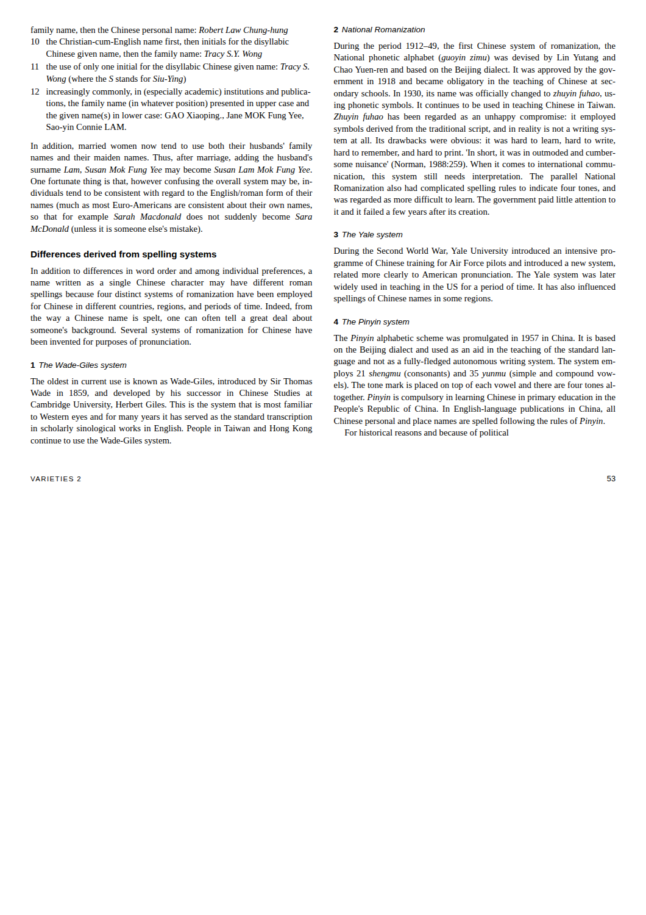family name, then the Chinese personal name: Robert Law Chung-hung
10the Christian-cum-English name first, then initials for the disyllabic Chinese given name, then the family name: Tracy S.Y. Wong
11the use of only one initial for the disyllabic Chinese given name: Tracy S. Wong (where the S stands for Siu-Ying)
12increasingly commonly, in (especially academic) institutions and publications, the family name (in whatever position) presented in upper case and the given name(s) in lower case: GAO Xiaoping., Jane MOK Fung Yee, Sao-yin Connie LAM.
In addition, married women now tend to use both their husbands' family names and their maiden names. Thus, after marriage, adding the husband's surname Lam, Susan Mok Fung Yee may become Susan Lam Mok Fung Yee. One fortunate thing is that, however confusing the overall system may be, individuals tend to be consistent with regard to the English/roman form of their names (much as most Euro-Americans are consistent about their own names, so that for example Sarah Macdonald does not suddenly become Sara McDonald (unless it is someone else's mistake).
Differences derived from spelling systems
In addition to differences in word order and among individual preferences, a name written as a single Chinese character may have different roman spellings because four distinct systems of romanization have been employed for Chinese in different countries, regions, and periods of time. Indeed, from the way a Chinese name is spelt, one can often tell a great deal about someone's background. Several systems of romanization for Chinese have been invented for purposes of pronunciation.
1 The Wade-Giles system
The oldest in current use is known as Wade-Giles, introduced by Sir Thomas Wade in 1859, and developed by his successor in Chinese Studies at Cambridge University, Herbert Giles. This is the system that is most familiar to Western eyes and for many years it has served as the standard transcription in scholarly sinological works in English. People in Taiwan and Hong Kong continue to use the Wade-Giles system.
2 National Romanization
During the period 1912–49, the first Chinese system of romanization, the National phonetic alphabet (guoyin zimu) was devised by Lin Yutang and Chao Yuen-ren and based on the Beijing dialect. It was approved by the government in 1918 and became obligatory in the teaching of Chinese at secondary schools. In 1930, its name was officially changed to zhuyin fuhao, using phonetic symbols. It continues to be used in teaching Chinese in Taiwan. Zhuyin fuhao has been regarded as an unhappy compromise: it employed symbols derived from the traditional script, and in reality is not a writing system at all. Its drawbacks were obvious: it was hard to learn, hard to write, hard to remember, and hard to print. 'In short, it was in outmoded and cumbersome nuisance' (Norman, 1988:259). When it comes to international communication, this system still needs interpretation. The parallel National Romanization also had complicated spelling rules to indicate four tones, and was regarded as more difficult to learn. The government paid little attention to it and it failed a few years after its creation.
3 The Yale system
During the Second World War, Yale University introduced an intensive programme of Chinese training for Air Force pilots and introduced a new system, related more clearly to American pronunciation. The Yale system was later widely used in teaching in the US for a period of time. It has also influenced spellings of Chinese names in some regions.
4 The Pinyin system
The Pinyin alphabetic scheme was promulgated in 1957 in China. It is based on the Beijing dialect and used as an aid in the teaching of the standard language and not as a fully-fledged autonomous writing system. The system employs 21 shengmu (consonants) and 35 yunmu (simple and compound vowels). The tone mark is placed on top of each vowel and there are four tones altogether. Pinyin is compulsory in learning Chinese in primary education in the People's Republic of China. In English-language publications in China, all Chinese personal and place names are spelled following the rules of Pinyin.
For historical reasons and because of political
VARIETIES 2 53